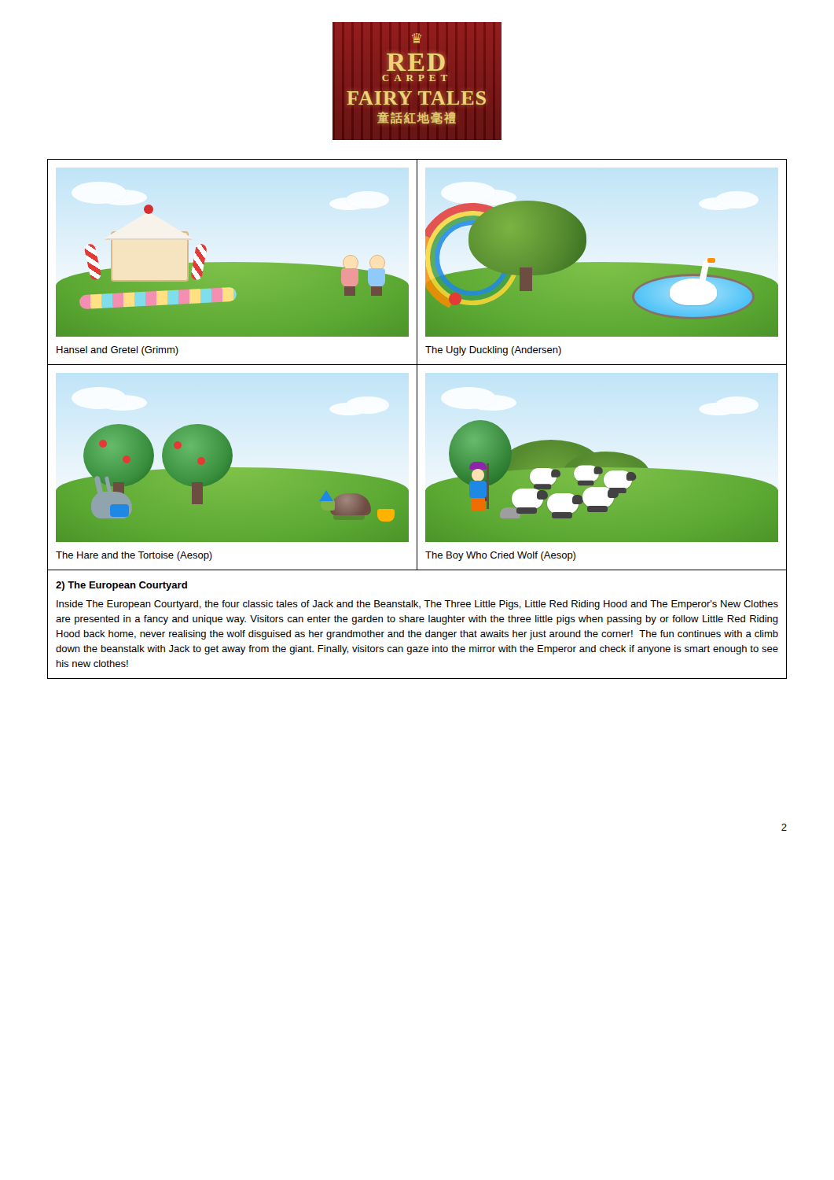♛
RED
CARPET
FAIRY TALES
童話紅地毫禮
| Hansel and Gretel (Grimm) | The Ugly Duckling (Andersen) |
| The Hare and the Tortoise (Aesop) | The Boy Who Cried Wolf (Aesop) |
| 2) The European Courtyard Inside The European Courtyard, the four classic tales of Jack and the Beanstalk, The Three Little Pigs, Little Red Riding Hood and The Emperor's New Clothes are presented in a fancy and unique way. Visitors can enter the garden to share laughter with the three little pigs when passing by or follow Little Red Riding Hood back home, never realising the wolf disguised as her grandmother and the danger that awaits her just around the corner! The fun continues with a climb down the beanstalk with Jack to get away from the giant. Finally, visitors can gaze into the mirror with the Emperor and check if anyone is smart enough to see his new clothes! |
2